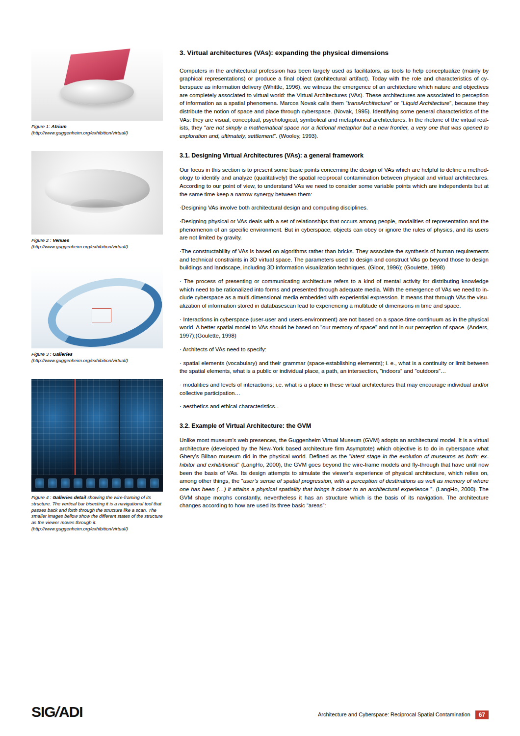Figure 1: Atrium (http://www.guggenheim.org/exhibition/virtual/)
Figure 2 : Venues (http://www.guggenheim.org/exhibition/virtual/)
Figure 3 : Galleries (http://www.guggenheim.org/exhibition/virtual/)
Figure 4 : Galleries detail showing the wire-framing of its structure. The vertical bar bisecting it is a navigational tool that passes back and forth through the structure like a scan. The smaller images bellow show the different states of the structure as the viewer moves through it. (http://www.guggenheim.org/exhibition/virtual/)
3. Virtual architectures (VAs): expanding the physical dimensions
Computers in the architectural profession has been largely used as facilitators, as tools to help conceptualize (mainly by graphical representations) or produce a final object (architectural artifact). Today with the role and characteristics of cyberspace as information delivery (Whittle, 1996), we witness the emergence of an architecture which nature and objectives are completely associated to virtual world: the Virtual Architectures (VAs). These architectures are associated to perception of information as a spatial phenomena. Marcos Novak calls them “transArchitecture” or “Liquid Architecture”, because they distribute the notion of space and place through cyberspace. (Novak, 1995). Identifying some general characteristics of the VAs: they are visual, conceptual, psychological, symbolical and metaphorical architectures. In the rhetoric of the virtual realists, they “are not simply a mathematical space nor a fictional metaphor but a new frontier, a very one that was opened to exploration and, ultimately, settlement”. (Wooley, 1993).
3.1. Designing Virtual Architectures (VAs): a general framework
Our focus in this section is to present some basic points concerning the design of VAs which are helpful to define a methodology to identify and analyze (qualitatively) the spatial reciprocal contamination between physical and virtual architectures. According to our point of view, to understand VAs we need to consider some variable points which are independents but at the same time keep a narrow synergy between them:
·Designing VAs involve both architectural design and computing disciplines.
·Designing physical or VAs deals with a set of relationships that occurs among people, modalities of representation and the phenomenon of an specific environment. But in cyberspace, objects can obey or ignore the rules of physics, and its users are not limited by gravity.
·The constructability of VAs is based on algorithms rather than bricks. They associate the synthesis of human requirements and technical constraints in 3D virtual space. The parameters used to design and construct VAs go beyond those to design buildings and landscape, including 3D information visualization techniques. (Gloor, 1996); (Goulette, 1998)
· The process of presenting or communicating architecture refers to a kind of mental activity for distributing knowledge which need to be rationalized into forms and presented through adequate media. With the emergence of VAs we need to include cyberspace as a multi-dimensional media embedded with experiential expression. It means that through VAs the visualization of information stored in databasescan lead to experiencing a multitude of dimensions in time and space.
· Interactions in cyberspace (user-user and users-environment) are not based on a space-time continuum as in the physical world. A better spatial model to VAs should be based on “our memory of space” and not in our perception of space. (Anders, 1997);(Goulette, 1998)
· Architects of VAs need to specify:
· spatial elements (vocabulary) and their grammar (space-establishing elements); i. e., what is a continuity or limit between the spatial elements, what is a public or individual place, a path, an intersection, “indoors” and “outdoors”…
· modalities and levels of interactions; i.e. what is a place in these virtual architectures that may encourage individual and/or collective participation…
· aesthetics and ethical characteristics...
3.2. Example of Virtual Architecture: the GVM
Unlike most museum’s web presences, the Guggenheim Virtual Museum (GVM) adopts an architectural model. It is a virtual architecture (developed by the New-York based architecture firm Asymptote) which objective is to do in cyberspace what Ghery’s Bilbao museum did in the physical world. Defined as the “latest stage in the evolution of museums as both: exhibitor and exhibitionist” (LangHo, 2000), the GVM goes beyond the wire-frame models and fly-through that have until now been the basis of VAs. Its design attempts to simulate the viewer’s experience of physical architecture, which relies on, among other things, the “user’s sense of spatial progression, with a perception of destinations as well as memory of where one has been (…) it attains a physical spatiality that brings it closer to an architectural experience ”. (LangHo, 2000). The GVM shape morphs constantly, nevertheless it has an structure which is the basis of its navigation. The architecture changes according to how are used its three basic “areas”:
SIG/ADI
Architecture and Cyberspace: Reciprocal Spatial Contamination 67